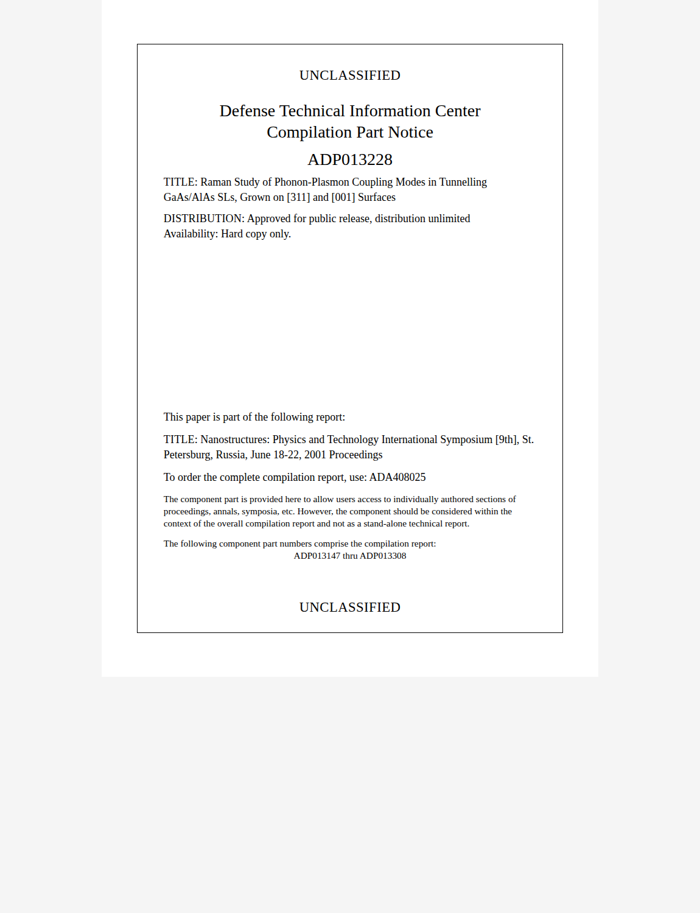UNCLASSIFIED
Defense Technical Information Center
Compilation Part Notice
ADP013228
TITLE: Raman Study of Phonon-Plasmon Coupling Modes in Tunnelling GaAs/AlAs SLs, Grown on [311] and [001] Surfaces
DISTRIBUTION: Approved for public release, distribution unlimited
Availability: Hard copy only.
This paper is part of the following report:
TITLE: Nanostructures: Physics and Technology International Symposium [9th], St. Petersburg, Russia, June 18-22, 2001 Proceedings
To order the complete compilation report, use: ADA408025
The component part is provided here to allow users access to individually authored sections of proceedings, annals, symposia, etc. However, the component should be considered within the context of the overall compilation report and not as a stand-alone technical report.
The following component part numbers comprise the compilation report:
ADP013147 thru ADP013308
UNCLASSIFIED